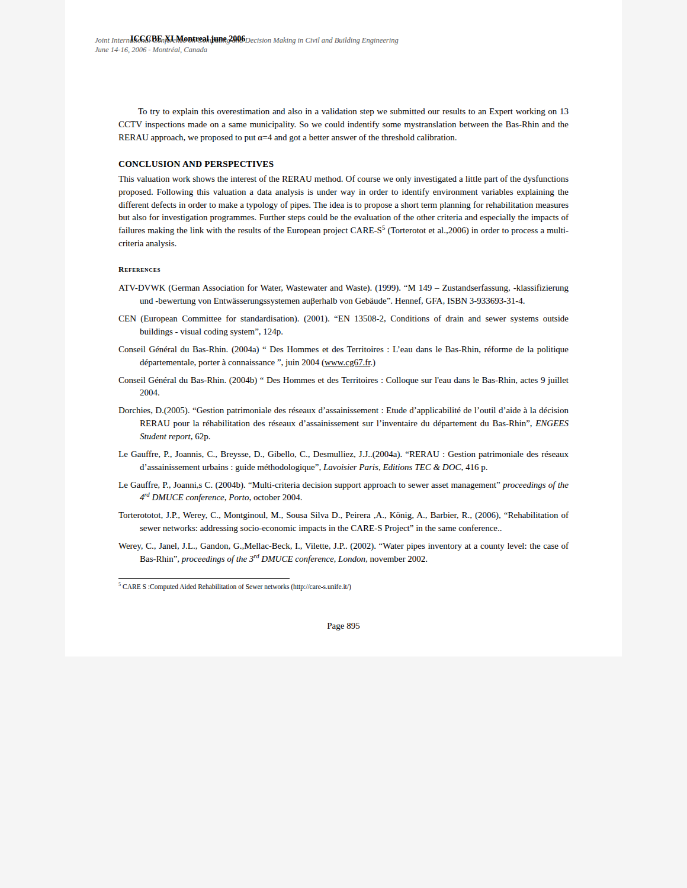Joint International Conference on Computing and Decision Making in Civil and Building Engineering
June 14-16, 2006 - Montréal, Canada
ICCCBE XI Montreal june 2006
To try to explain this overestimation and also in a validation step we submitted our results to an Expert working on 13 CCTV inspections made on a same municipality. So we could indentify some mystranslation between the Bas-Rhin and the RERAU approach, we proposed to put α=4 and got a better answer of the threshold calibration.
CONCLUSION AND PERSPECTIVES
This valuation work shows the interest of the RERAU method. Of course we only investigated a little part of the dysfunctions proposed. Following this valuation a data analysis is under way in order to identify environment variables explaining the different defects in order to make a typology of pipes. The idea is to propose a short term planning for rehabilitation measures but also for investigation programmes. Further steps could be the evaluation of the other criteria and especially the impacts of failures making the link with the results of the European project CARE-S5 (Torterotot et al.,2006) in order to process a multi-criteria analysis.
References
ATV-DVWK (German Association for Water, Wastewater and Waste). (1999). “M 149 – Zustandserfassung, -klassifizierung und -bewertung von Entwässerungssystemen auβerhalb von Gebäude”. Hennef, GFA, ISBN 3-933693-31-4.
CEN (European Committee for standardisation). (2001). “EN 13508-2, Conditions of drain and sewer systems outside buildings - visual coding system”, 124p.
Conseil Général du Bas-Rhin. (2004a) “ Des Hommes et des Territoires : L’eau dans le Bas-Rhin, réforme de la politique départementale, porter à connaissance ”, juin 2004 (www.cg67.fr.)
Conseil Général du Bas-Rhin. (2004b) “ Des Hommes et des Territoires : Colloque sur l'eau dans le Bas-Rhin, actes 9 juillet 2004.
Dorchies, D.(2005). “Gestion patrimoniale des réseaux d’assainissement : Etude d’applicabilité de l’outil d’aide à la décision RERAU pour la réhabilitation des réseaux d’assainissement sur l’inventaire du département du Bas-Rhin”, ENGEES Student report, 62p.
Le Gauffre, P., Joannis, C., Breysse, D., Gibello, C., Desmulliez, J.J..(2004a). “RERAU : Gestion patrimoniale des réseaux d’assainissement urbains : guide méthodologique”, Lavoisier Paris, Editions TEC & DOC, 416 p.
Le Gauffre, P., Joanni,s C. (2004b). “Multi-criteria decision support approach to sewer asset management” proceedings of the 4rd DMUCE conference, Porto, october 2004.
Torterototot, J.P., Werey, C., Montginoul, M., Sousa Silva D., Peirera ,A., König, A., Barbier, R., (2006), “Rehabilitation of sewer networks: addressing socio-economic impacts in the CARE-S Project” in the same conference..
Werey, C., Janel, J.L., Gandon, G.,Mellac-Beck, I., Vilette, J.P.. (2002). “Water pipes inventory at a county level: the case of Bas-Rhin”, proceedings of the 3rd DMUCE conference, London, november 2002.
5 CARE S :Computed Aided Rehabilitation of Sewer networks (http://care-s.unife.it/)
Page 895